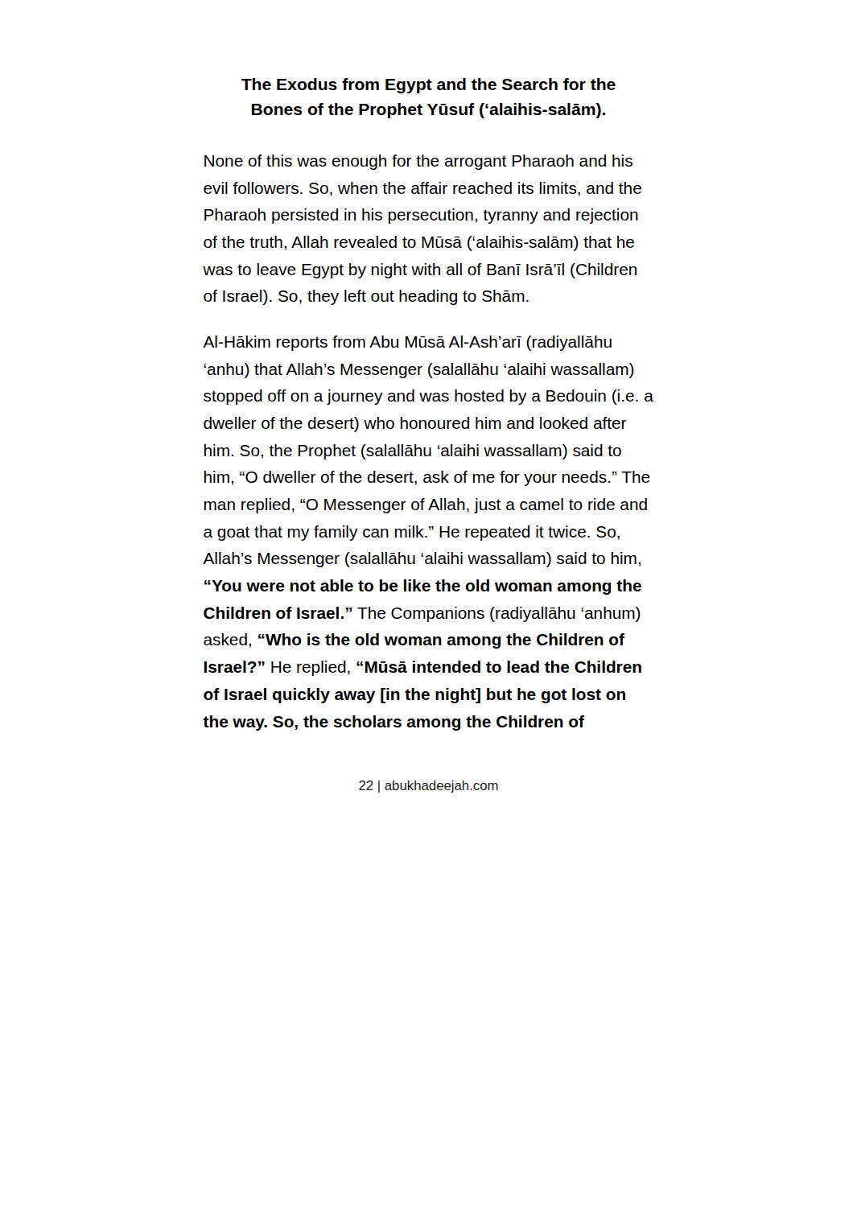The Exodus from Egypt and the Search for the
Bones of the Prophet Yūsuf (‘alaihis-salām).
None of this was enough for the arrogant Pharaoh and his evil followers. So, when the affair reached its limits, and the Pharaoh persisted in his persecution, tyranny and rejection of the truth, Allah revealed to Mūsā (‘alaihis-salām) that he was to leave Egypt by night with all of Banī Isrā’īl (Children of Israel). So, they left out heading to Shām.
Al-Hākim reports from Abu Mūsā Al-Ash’arī (radiyallāhu ‘anhu) that Allah’s Messenger (salallāhu ‘alaihi wassallam) stopped off on a journey and was hosted by a Bedouin (i.e. a dweller of the desert) who honoured him and looked after him. So, the Prophet (salallāhu ‘alaihi wassallam) said to him, “O dweller of the desert, ask of me for your needs.” The man replied, “O Messenger of Allah, just a camel to ride and a goat that my family can milk.” He repeated it twice. So, Allah’s Messenger (salallāhu ‘alaihi wassallam) said to him, “You were not able to be like the old woman among the Children of Israel.” The Companions (radiyallāhu ‘anhum) asked, “Who is the old woman among the Children of Israel?” He replied, “Mūsā intended to lead the Children of Israel quickly away [in the night] but he got lost on the way. So, the scholars among the Children of
22 | abukhadeejah.com